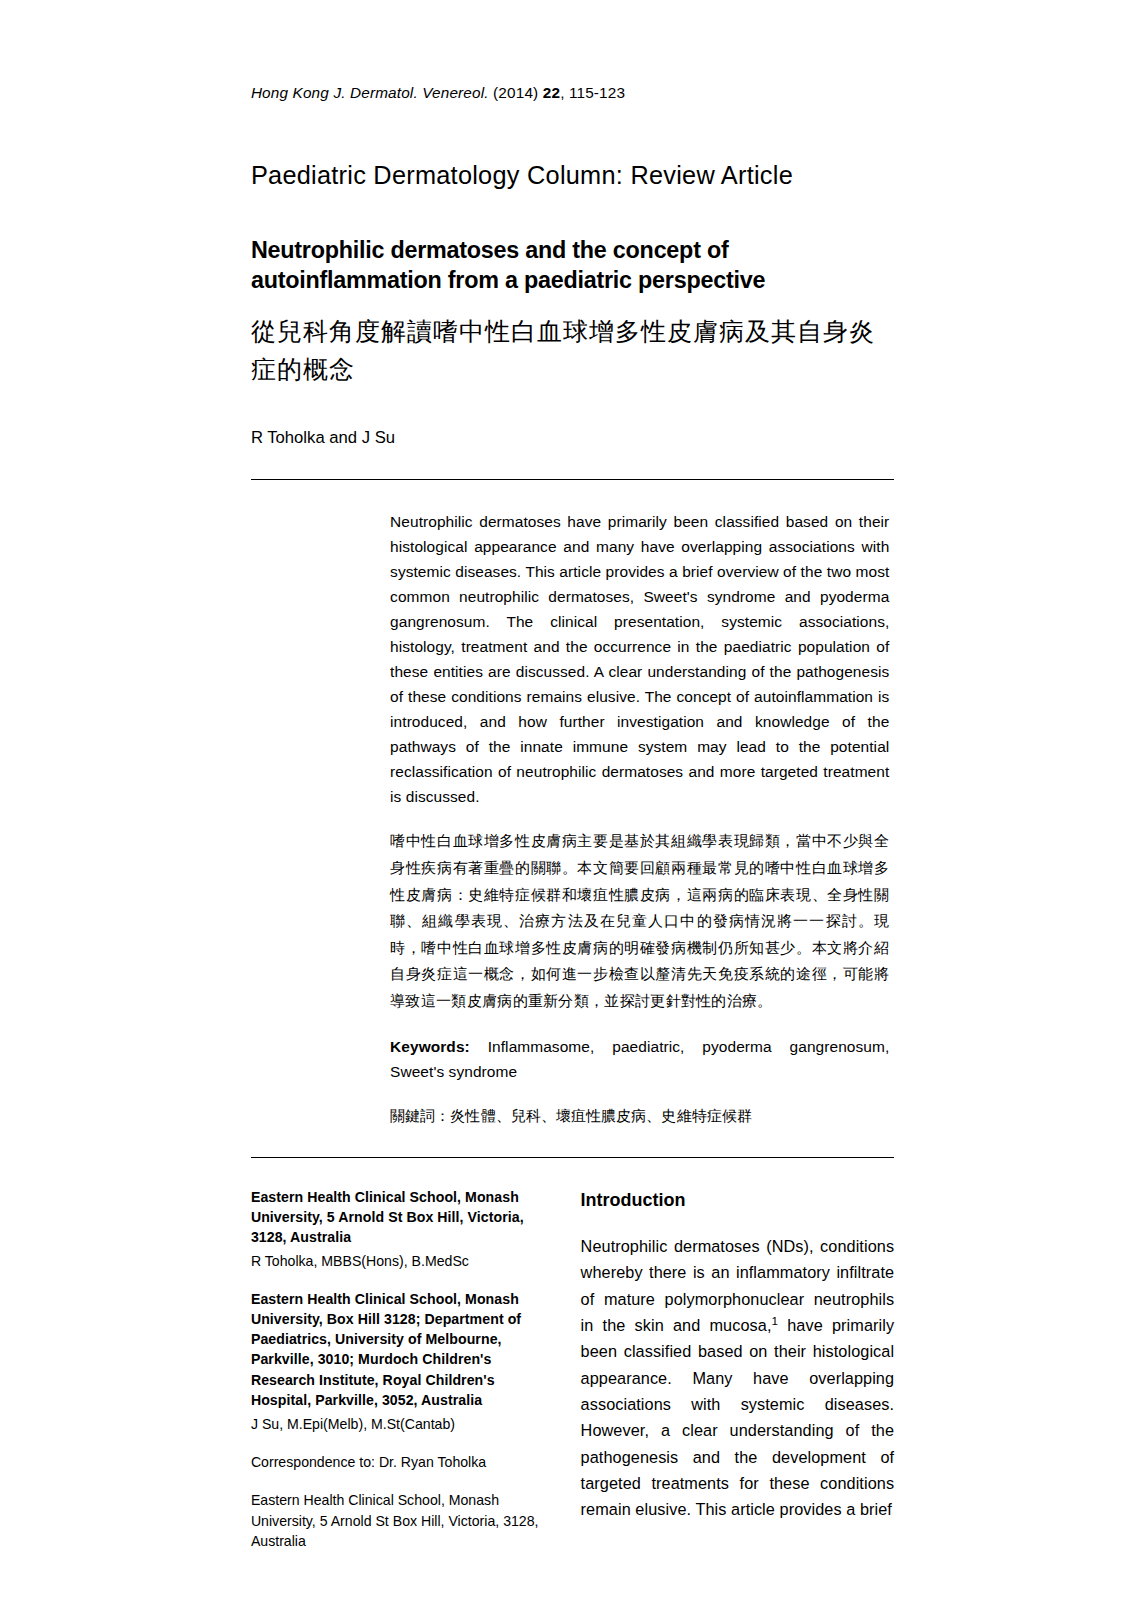Hong Kong J. Dermatol. Venereol. (2014) 22, 115-123
Paediatric Dermatology Column: Review Article
Neutrophilic dermatoses and the concept of autoinflammation from a paediatric perspective
從兒科角度解讀嗜中性白血球增多性皮膚病及其自身炎症的概念
R Toholka and J Su
Neutrophilic dermatoses have primarily been classified based on their histological appearance and many have overlapping associations with systemic diseases. This article provides a brief overview of the two most common neutrophilic dermatoses, Sweet's syndrome and pyoderma gangrenosum. The clinical presentation, systemic associations, histology, treatment and the occurrence in the paediatric population of these entities are discussed. A clear understanding of the pathogenesis of these conditions remains elusive. The concept of autoinflammation is introduced, and how further investigation and knowledge of the pathways of the innate immune system may lead to the potential reclassification of neutrophilic dermatoses and more targeted treatment is discussed.
嗜中性白血球增多性皮膚病主要是基於其組織學表現歸類，當中不少與全身性疾病有著重疊的關聯。本文簡要回顧兩種最常見的嗜中性白血球增多性皮膚病：史維特症候群和壞疽性膿皮病，這兩病的臨床表現、全身性關聯、組織學表現、治療方法及在兒童人口中的發病情況將一一探討。現時，嗜中性白血球增多性皮膚病的明確發病機制仍所知甚少。本文將介紹自身炎症這一概念，如何進一步檢查以釐清先天免疫系統的途徑，可能將導致這一類皮膚病的重新分類，並探討更針對性的治療。
Keywords: Inflammasome, paediatric, pyoderma gangrenosum, Sweet's syndrome
關鍵詞：炎性體、兒科、壞疽性膿皮病、史維特症候群
Eastern Health Clinical School, Monash University, 5 Arnold St Box Hill, Victoria, 3128, Australia
R Toholka, MBBS(Hons), B.MedSc
Eastern Health Clinical School, Monash University, Box Hill 3128; Department of Paediatrics, University of Melbourne, Parkville, 3010; Murdoch Children's Research Institute, Royal Children's Hospital, Parkville, 3052, Australia
J Su, M.Epi(Melb), M.St(Cantab)
Correspondence to: Dr. Ryan Toholka
Eastern Health Clinical School, Monash University, 5 Arnold St Box Hill, Victoria, 3128, Australia
Introduction
Neutrophilic dermatoses (NDs), conditions whereby there is an inflammatory infiltrate of mature polymorphonuclear neutrophils in the skin and mucosa,1 have primarily been classified based on their histological appearance. Many have overlapping associations with systemic diseases. However, a clear understanding of the pathogenesis and the development of targeted treatments for these conditions remain elusive. This article provides a brief